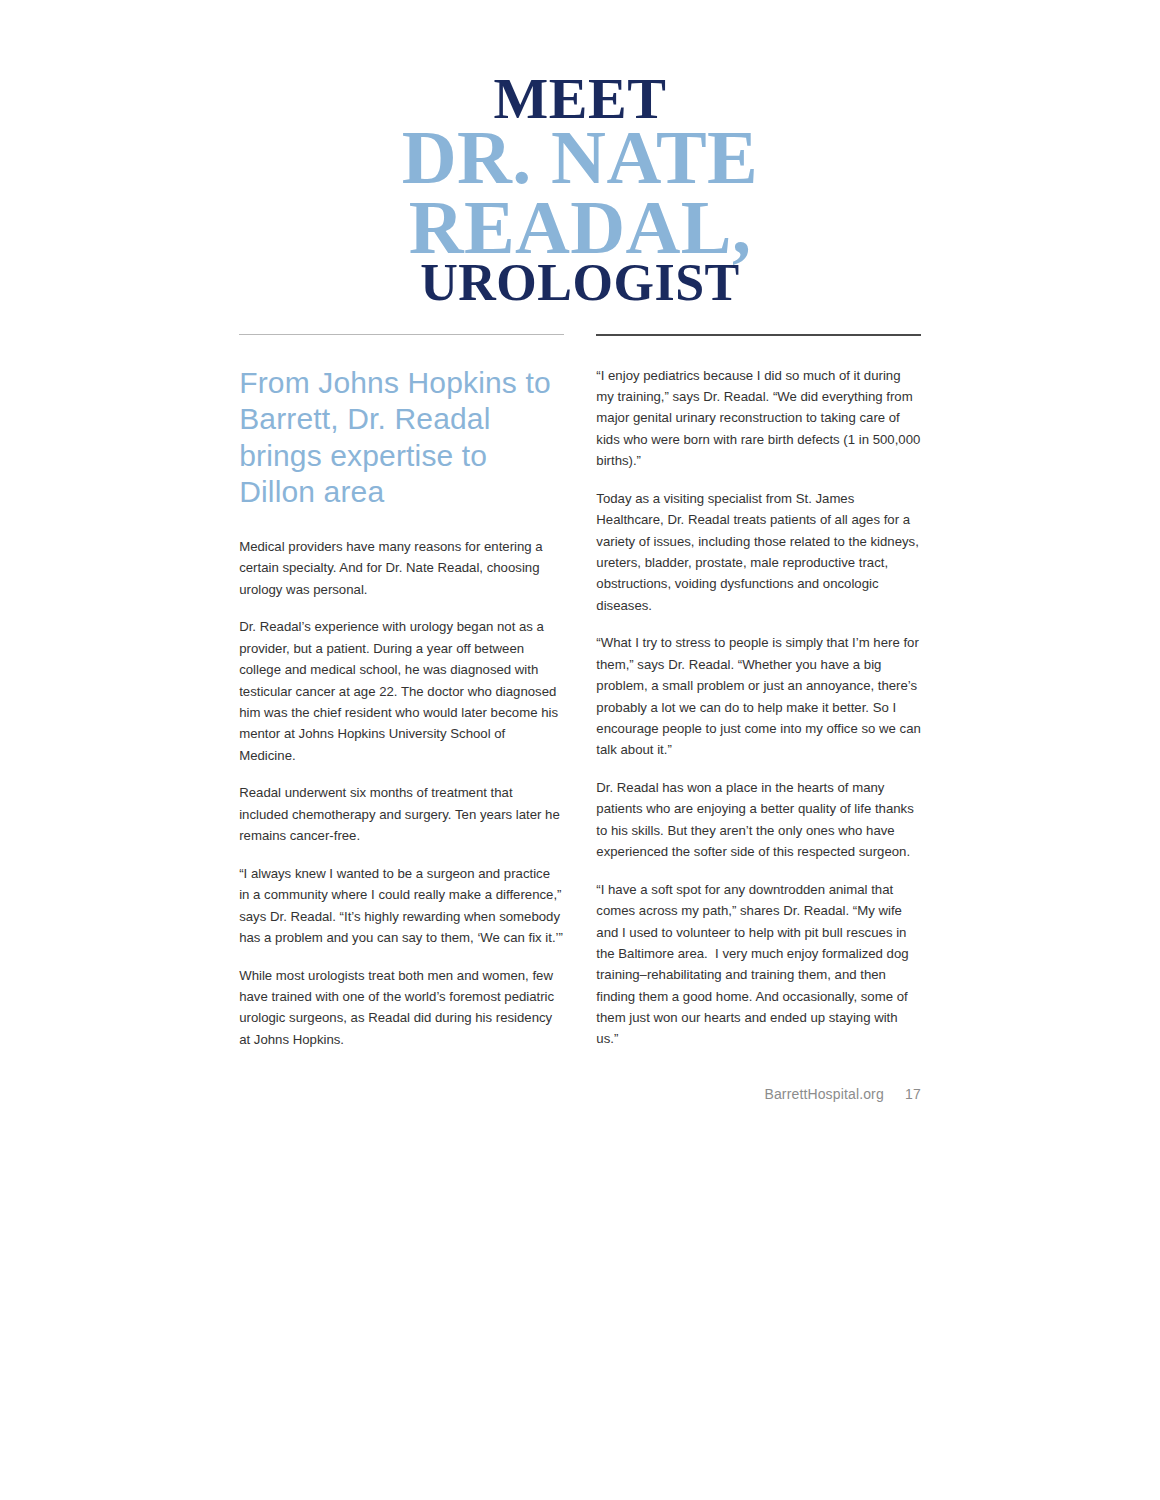MEET DR. NATE READAL, UROLOGIST
From Johns Hopkins to Barrett, Dr. Readal brings expertise to Dillon area
Medical providers have many reasons for entering a certain specialty. And for Dr. Nate Readal, choosing urology was personal.
Dr. Readal’s experience with urology began not as a provider, but a patient. During a year off between college and medical school, he was diagnosed with testicular cancer at age 22. The doctor who diagnosed him was the chief resident who would later become his mentor at Johns Hopkins University School of Medicine.
Readal underwent six months of treatment that included chemotherapy and surgery. Ten years later he remains cancer-free.
“I always knew I wanted to be a surgeon and practice in a community where I could really make a difference,” says Dr. Readal. “It’s highly rewarding when somebody has a problem and you can say to them, ‘We can fix it.’”
While most urologists treat both men and women, few have trained with one of the world’s foremost pediatric urologic surgeons, as Readal did during his residency at Johns Hopkins.
“I enjoy pediatrics because I did so much of it during my training,” says Dr. Readal. “We did everything from major genital urinary reconstruction to taking care of kids who were born with rare birth defects (1 in 500,000 births).”
Today as a visiting specialist from St. James Healthcare, Dr. Readal treats patients of all ages for a variety of issues, including those related to the kidneys, ureters, bladder, prostate, male reproductive tract, obstructions, voiding dysfunctions and oncologic diseases.
“What I try to stress to people is simply that I’m here for them,” says Dr. Readal. “Whether you have a big problem, a small problem or just an annoyance, there’s probably a lot we can do to help make it better. So I encourage people to just come into my office so we can talk about it.”
Dr. Readal has won a place in the hearts of many patients who are enjoying a better quality of life thanks to his skills. But they aren’t the only ones who have experienced the softer side of this respected surgeon.
“I have a soft spot for any downtrodden animal that comes across my path,” shares Dr. Readal. “My wife and I used to volunteer to help with pit bull rescues in the Baltimore area. I very much enjoy formalized dog training–rehabilitating and training them, and then finding them a good home. And occasionally, some of them just won our hearts and ended up staying with us.”
BarrettHospital.org 17